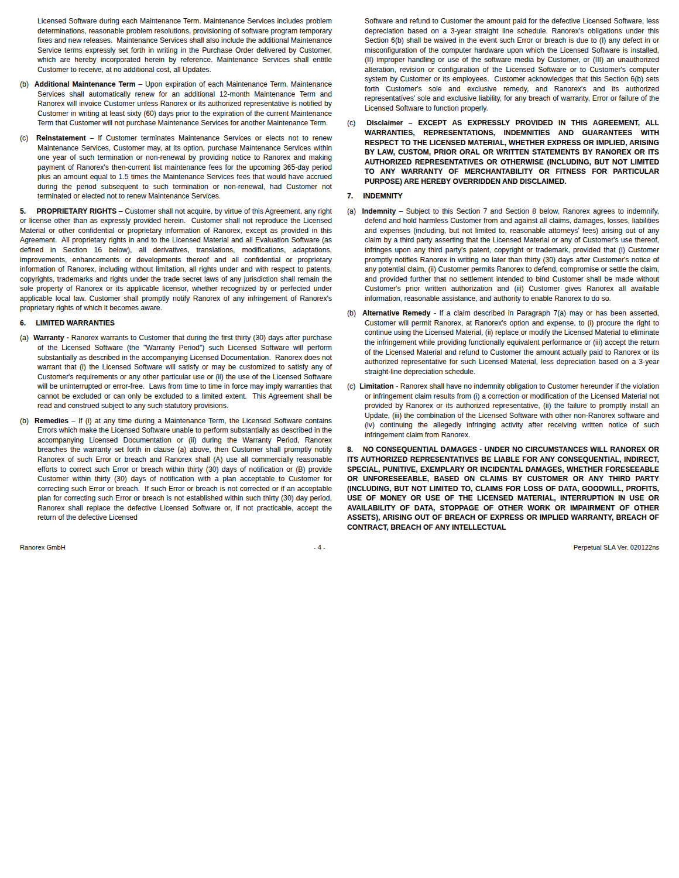Licensed Software during each Maintenance Term. Maintenance Services includes problem determinations, reasonable problem resolutions, provisioning of software program temporary fixes and new releases. Maintenance Services shall also include the additional Maintenance Service terms expressly set forth in writing in the Purchase Order delivered by Customer, which are hereby incorporated herein by reference. Maintenance Services shall entitle Customer to receive, at no additional cost, all Updates.
(b) Additional Maintenance Term – Upon expiration of each Maintenance Term, Maintenance Services shall automatically renew for an additional 12-month Maintenance Term and Ranorex will invoice Customer unless Ranorex or its authorized representative is notified by Customer in writing at least sixty (60) days prior to the expiration of the current Maintenance Term that Customer will not purchase Maintenance Services for another Maintenance Term.
(c) Reinstatement – If Customer terminates Maintenance Services or elects not to renew Maintenance Services, Customer may, at its option, purchase Maintenance Services within one year of such termination or non-renewal by providing notice to Ranorex and making payment of Ranorex's then-current list maintenance fees for the upcoming 365-day period plus an amount equal to 1.5 times the Maintenance Services fees that would have accrued during the period subsequent to such termination or non-renewal, had Customer not terminated or elected not to renew Maintenance Services.
5. PROPRIETARY RIGHTS – Customer shall not acquire, by virtue of this Agreement, any right or license other than as expressly provided herein. Customer shall not reproduce the Licensed Material or other confidential or proprietary information of Ranorex, except as provided in this Agreement. All proprietary rights in and to the Licensed Material and all Evaluation Software (as defined in Section 16 below), all derivatives, translations, modifications, adaptations, improvements, enhancements or developments thereof and all confidential or proprietary information of Ranorex, including without limitation, all rights under and with respect to patents, copyrights, trademarks and rights under the trade secret laws of any jurisdiction shall remain the sole property of Ranorex or its applicable licensor, whether recognized by or perfected under applicable local law. Customer shall promptly notify Ranorex of any infringement of Ranorex's proprietary rights of which it becomes aware.
6. LIMITED WARRANTIES
(a) Warranty - Ranorex warrants to Customer that during the first thirty (30) days after purchase of the Licensed Software (the "Warranty Period") such Licensed Software will perform substantially as described in the accompanying Licensed Documentation. Ranorex does not warrant that (i) the Licensed Software will satisfy or may be customized to satisfy any of Customer's requirements or any other particular use or (ii) the use of the Licensed Software will be uninterrupted or error-free. Laws from time to time in force may imply warranties that cannot be excluded or can only be excluded to a limited extent. This Agreement shall be read and construed subject to any such statutory provisions.
(b) Remedies – If (i) at any time during a Maintenance Term, the Licensed Software contains Errors which make the Licensed Software unable to perform substantially as described in the accompanying Licensed Documentation or (ii) during the Warranty Period, Ranorex breaches the warranty set forth in clause (a) above, then Customer shall promptly notify Ranorex of such Error or breach and Ranorex shall (A) use all commercially reasonable efforts to correct such Error or breach within thirty (30) days of notification or (B) provide Customer within thirty (30) days of notification with a plan acceptable to Customer for correcting such Error or breach. If such Error or breach is not corrected or if an acceptable plan for correcting such Error or breach is not established within such thirty (30) day period, Ranorex shall replace the defective Licensed Software or, if not practicable, accept the return of the defective Licensed
Software and refund to Customer the amount paid for the defective Licensed Software, less depreciation based on a 3-year straight line schedule. Ranorex's obligations under this Section 6(b) shall be waived in the event such Error or breach is due to (I) any defect in or misconfiguration of the computer hardware upon which the Licensed Software is installed, (II) improper handling or use of the software media by Customer, or (III) an unauthorized alteration, revision or configuration of the Licensed Software or to Customer's computer system by Customer or its employees. Customer acknowledges that this Section 6(b) sets forth Customer's sole and exclusive remedy, and Ranorex's and its authorized representatives' sole and exclusive liability, for any breach of warranty, Error or failure of the Licensed Software to function properly.
(c) Disclaimer – EXCEPT AS EXPRESSLY PROVIDED IN THIS AGREEMENT, ALL WARRANTIES, REPRESENTATIONS, INDEMNITIES AND GUARANTEES WITH RESPECT TO THE LICENSED MATERIAL, WHETHER EXPRESS OR IMPLIED, ARISING BY LAW, CUSTOM, PRIOR ORAL OR WRITTEN STATEMENTS BY RANOREX OR ITS AUTHORIZED REPRESENTATIVES OR OTHERWISE (INCLUDING, BUT NOT LIMITED TO ANY WARRANTY OF MERCHANTABILITY OR FITNESS FOR PARTICULAR PURPOSE) ARE HEREBY OVERRIDDEN AND DISCLAIMED.
7. INDEMNITY
(a) Indemnity – Subject to this Section 7 and Section 8 below, Ranorex agrees to indemnify, defend and hold harmless Customer from and against all claims, damages, losses, liabilities and expenses (including, but not limited to, reasonable attorneys' fees) arising out of any claim by a third party asserting that the Licensed Material or any of Customer's use thereof, infringes upon any third party's patent, copyright or trademark, provided that (i) Customer promptly notifies Ranorex in writing no later than thirty (30) days after Customer's notice of any potential claim, (ii) Customer permits Ranorex to defend, compromise or settle the claim, and provided further that no settlement intended to bind Customer shall be made without Customer's prior written authorization and (iii) Customer gives Ranorex all available information, reasonable assistance, and authority to enable Ranorex to do so.
(b) Alternative Remedy - If a claim described in Paragraph 7(a) may or has been asserted, Customer will permit Ranorex, at Ranorex's option and expense, to (i) procure the right to continue using the Licensed Material, (ii) replace or modify the Licensed Material to eliminate the infringement while providing functionally equivalent performance or (iii) accept the return of the Licensed Material and refund to Customer the amount actually paid to Ranorex or its authorized representative for such Licensed Material, less depreciation based on a 3-year straight-line depreciation schedule.
(c) Limitation - Ranorex shall have no indemnity obligation to Customer hereunder if the violation or infringement claim results from (i) a correction or modification of the Licensed Material not provided by Ranorex or its authorized representative, (ii) the failure to promptly install an Update, (iii) the combination of the Licensed Software with other non-Ranorex software and (iv) continuing the allegedly infringing activity after receiving written notice of such infringement claim from Ranorex.
8. NO CONSEQUENTIAL DAMAGES - UNDER NO CIRCUMSTANCES WILL RANOREX OR ITS AUTHORIZED REPRESENTATIVES BE LIABLE FOR ANY CONSEQUENTIAL, INDIRECT, SPECIAL, PUNITIVE, EXEMPLARY OR INCIDENTAL DAMAGES, WHETHER FORESEEABLE OR UNFORESEEABLE, BASED ON CLAIMS BY CUSTOMER OR ANY THIRD PARTY (INCLUDING, BUT NOT LIMITED TO, CLAIMS FOR LOSS OF DATA, GOODWILL, PROFITS, USE OF MONEY OR USE OF THE LICENSED MATERIAL, INTERRUPTION IN USE OR AVAILABILITY OF DATA, STOPPAGE OF OTHER WORK OR IMPAIRMENT OF OTHER ASSETS), ARISING OUT OF BREACH OF EXPRESS OR IMPLIED WARRANTY, BREACH OF CONTRACT, BREACH OF ANY INTELLECTUAL
Ranorex GmbH - 4 - Perpetual SLA Ver. 020122ns